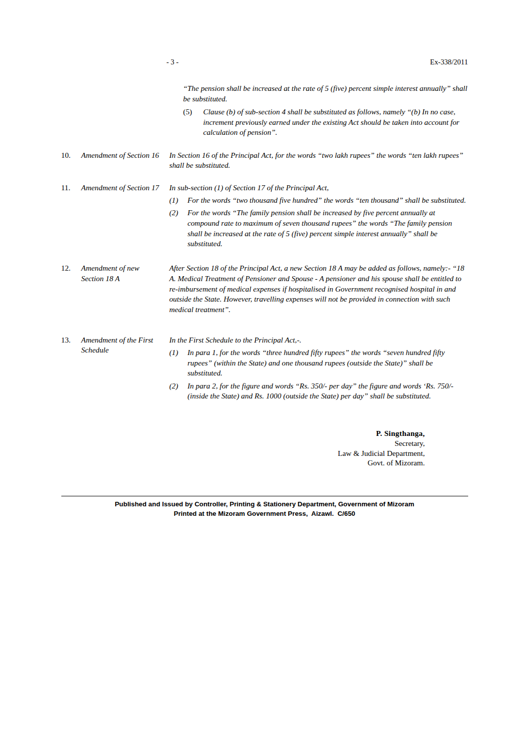- 3 - Ex-338/2011
“The pension shall be increased at the rate of 5 (five) percent simple interest annually” shall be substituted.
(5)
Clause (b) of sub-section 4 shall be substituted as follows, namely “(b) In no case, increment previously earned under the existing Act should be taken into account for calculation of pension”.
10.
Amendment of Section 16
In Section 16 of the Principal Act, for the words “two lakh rupees” the words “ten lakh rupees” shall be substituted.
11.
Amendment of Section 17
In sub-section (1) of Section 17 of the Principal Act,
(1)
For the words “two thousand five hundred” the words “ten thousand” shall be substituted.
(2)
For the words “The family pension shall be increased by five percent annually at compound rate to maximum of seven thousand rupees” the words “The family pension shall be increased at the rate of 5 (five) percent simple interest annually” shall be substituted.
12.
Amendment of new Section 18 A
After Section 18 of the Principal Act, a new Section 18 A may be added as follows, namely:- “18 A. Medical Treatment of Pensioner and Spouse - A pensioner and his spouse shall be entitled to re-imbursement of medical expenses if hospitalised in Government recognised hospital in and outside the State. However, travelling expenses will not be provided in connection with such medical treatment”.
13.
Amendment of the First Schedule
In the First Schedule to the Principal Act,-.
(1)
In para 1, for the words “three hundred fifty rupees” the words “seven hundred fifty rupees” (within the State) and one thousand rupees (outside the State)” shall be substituted.
(2)
In para 2, for the figure and words “Rs. 350/- per day” the figure and words ‘Rs. 750/- (inside the State) and Rs. 1000 (outside the State) per day” shall be substituted.
P. Singthanga,
Secretary,
Law & Judicial Department,
Govt. of Mizoram.
Published and Issued by Controller, Printing & Stationery Department, Government of Mizoram
Printed at the Mizoram Government Press, Aizawl. C/650